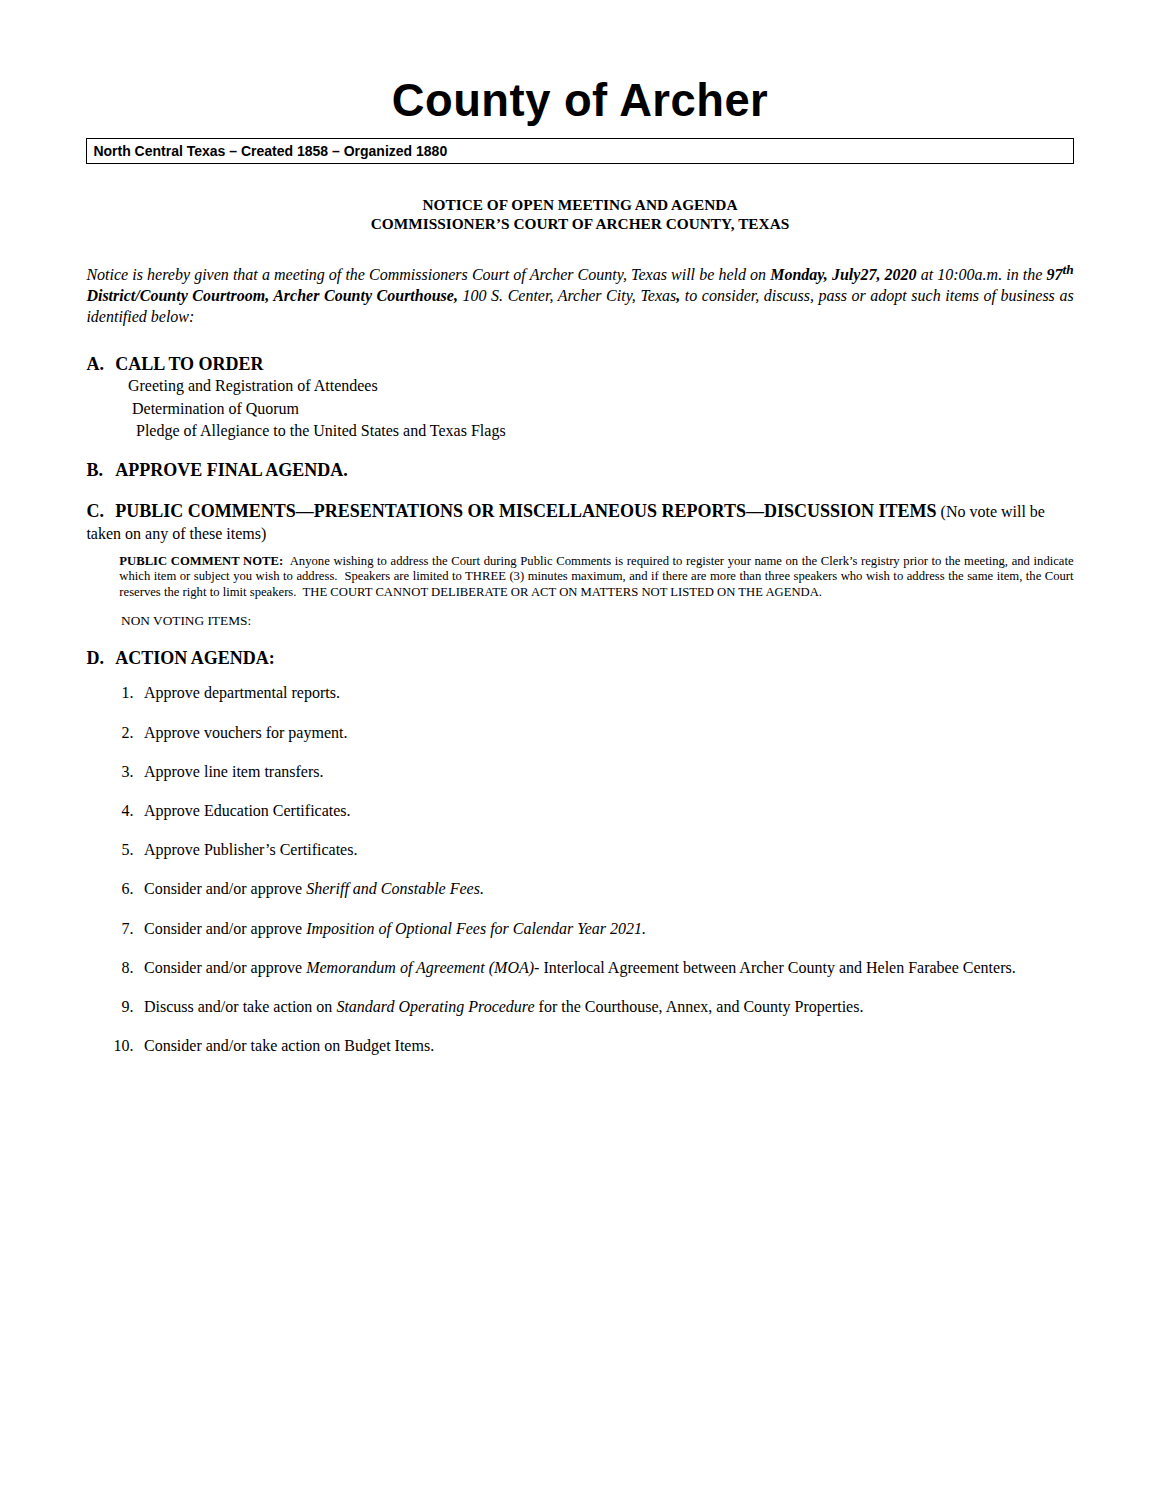County of Archer
North Central Texas – Created 1858 – Organized 1880
NOTICE OF OPEN MEETING AND AGENDA
COMMISSIONER’S COURT OF ARCHER COUNTY, TEXAS
Notice is hereby given that a meeting of the Commissioners Court of Archer County, Texas will be held on Monday, July27, 2020 at 10:00a.m. in the 97th District/County Courtroom, Archer County Courthouse, 100 S. Center, Archer City, Texas, to consider, discuss, pass or adopt such items of business as identified below:
A. CALL TO ORDER
Greeting and Registration of Attendees
Determination of Quorum
Pledge of Allegiance to the United States and Texas Flags
B. APPROVE FINAL AGENDA.
C. PUBLIC COMMENTS—PRESENTATIONS OR MISCELLANEOUS REPORTS—DISCUSSION ITEMS (No vote will be taken on any of these items)
PUBLIC COMMENT NOTE: Anyone wishing to address the Court during Public Comments is required to register your name on the Clerk’s registry prior to the meeting, and indicate which item or subject you wish to address. Speakers are limited to THREE (3) minutes maximum, and if there are more than three speakers who wish to address the same item, the Court reserves the right to limit speakers. THE COURT CANNOT DELIBERATE OR ACT ON MATTERS NOT LISTED ON THE AGENDA.
NON VOTING ITEMS:
D. ACTION AGENDA:
Approve departmental reports.
Approve vouchers for payment.
Approve line item transfers.
Approve Education Certificates.
Approve Publisher’s Certificates.
Consider and/or approve Sheriff and Constable Fees.
Consider and/or approve Imposition of Optional Fees for Calendar Year 2021.
Consider and/or approve Memorandum of Agreement (MOA)- Interlocal Agreement between Archer County and Helen Farabee Centers.
Discuss and/or take action on Standard Operating Procedure for the Courthouse, Annex, and County Properties.
Consider and/or take action on Budget Items.